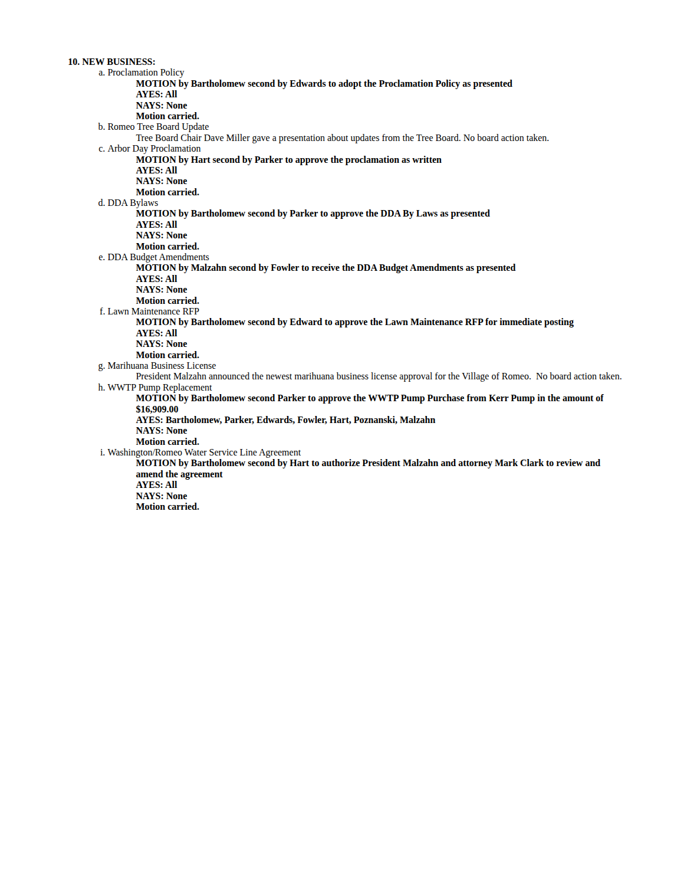NEW BUSINESS:
Proclamation Policy
MOTION by Bartholomew second by Edwards to adopt the Proclamation Policy as presented
AYES: All
NAYS: None
Motion carried.
Romeo Tree Board Update
Tree Board Chair Dave Miller gave a presentation about updates from the Tree Board. No board action taken.
Arbor Day Proclamation
MOTION by Hart second by Parker to approve the proclamation as written
AYES: All
NAYS: None
Motion carried.
DDA Bylaws
MOTION by Bartholomew second by Parker to approve the DDA By Laws as presented
AYES: All
NAYS: None
Motion carried.
DDA Budget Amendments
MOTION by Malzahn second by Fowler to receive the DDA Budget Amendments as presented
AYES: All
NAYS: None
Motion carried.
Lawn Maintenance RFP
MOTION by Bartholomew second by Edward to approve the Lawn Maintenance RFP for immediate posting
AYES: All
NAYS: None
Motion carried.
Marihuana Business License
President Malzahn announced the newest marihuana business license approval for the Village of Romeo. No board action taken.
WWTP Pump Replacement
MOTION by Bartholomew second Parker to approve the WWTP Pump Purchase from Kerr Pump in the amount of $16,909.00
AYES: Bartholomew, Parker, Edwards, Fowler, Hart, Poznanski, Malzahn
NAYS: None
Motion carried.
Washington/Romeo Water Service Line Agreement
MOTION by Bartholomew second by Hart to authorize President Malzahn and attorney Mark Clark to review and amend the agreement
AYES: All
NAYS: None
Motion carried.